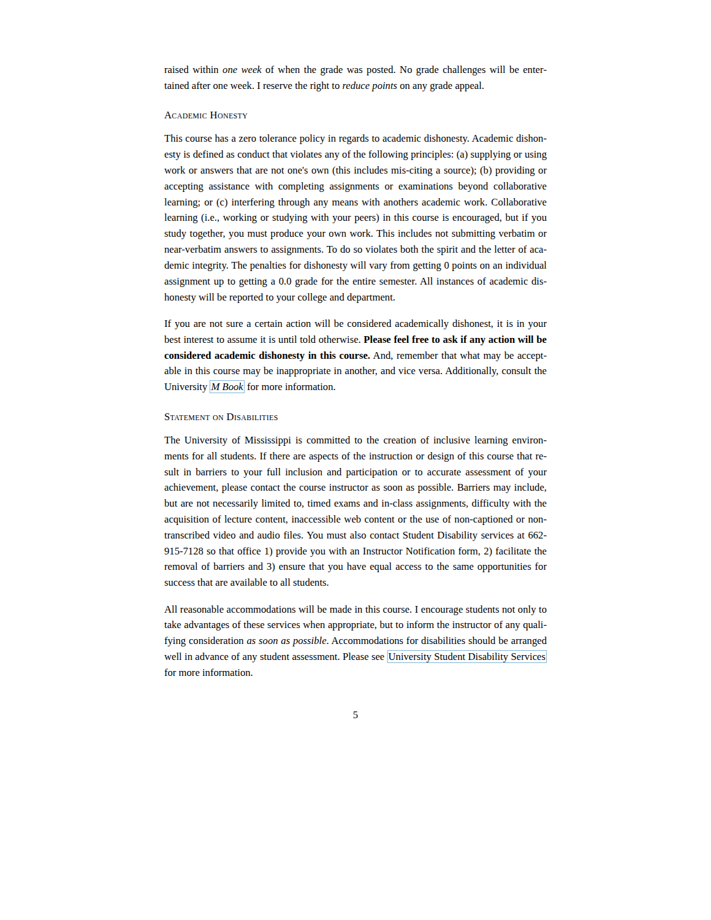raised within one week of when the grade was posted. No grade challenges will be entertained after one week. I reserve the right to reduce points on any grade appeal.
Academic Honesty
This course has a zero tolerance policy in regards to academic dishonesty. Academic dishonesty is defined as conduct that violates any of the following principles: (a) supplying or using work or answers that are not one's own (this includes mis-citing a source); (b) providing or accepting assistance with completing assignments or examinations beyond collaborative learning; or (c) interfering through any means with anothers academic work. Collaborative learning (i.e., working or studying with your peers) in this course is encouraged, but if you study together, you must produce your own work. This includes not submitting verbatim or near-verbatim answers to assignments. To do so violates both the spirit and the letter of academic integrity. The penalties for dishonesty will vary from getting 0 points on an individual assignment up to getting a 0.0 grade for the entire semester. All instances of academic dishonesty will be reported to your college and department.
If you are not sure a certain action will be considered academically dishonest, it is in your best interest to assume it is until told otherwise. Please feel free to ask if any action will be considered academic dishonesty in this course. And, remember that what may be acceptable in this course may be inappropriate in another, and vice versa. Additionally, consult the University M Book for more information.
Statement on Disabilities
The University of Mississippi is committed to the creation of inclusive learning environments for all students. If there are aspects of the instruction or design of this course that result in barriers to your full inclusion and participation or to accurate assessment of your achievement, please contact the course instructor as soon as possible. Barriers may include, but are not necessarily limited to, timed exams and in-class assignments, difficulty with the acquisition of lecture content, inaccessible web content or the use of non-captioned or non-transcribed video and audio files. You must also contact Student Disability services at 662-915-7128 so that office 1) provide you with an Instructor Notification form, 2) facilitate the removal of barriers and 3) ensure that you have equal access to the same opportunities for success that are available to all students.
All reasonable accommodations will be made in this course. I encourage students not only to take advantages of these services when appropriate, but to inform the instructor of any qualifying consideration as soon as possible. Accommodations for disabilities should be arranged well in advance of any student assessment. Please see University Student Disability Services for more information.
5